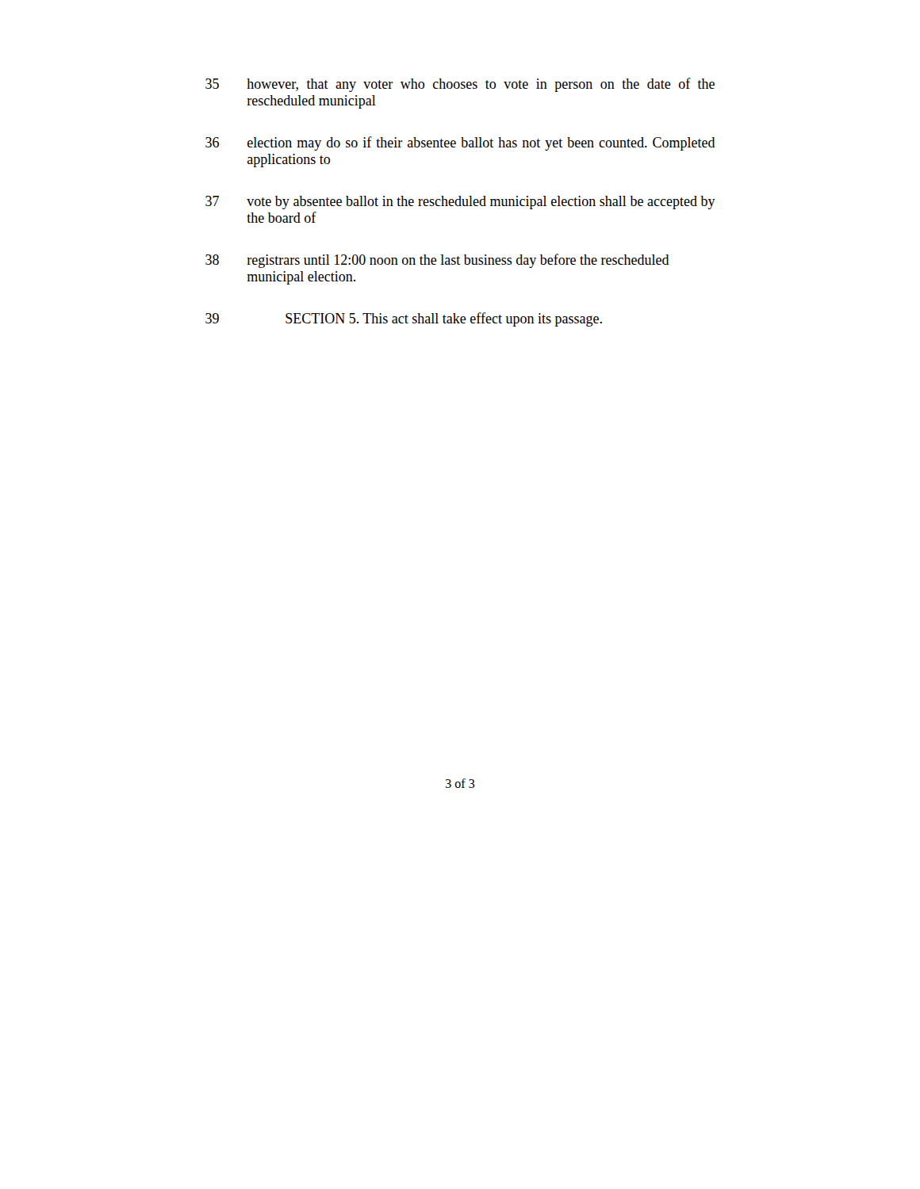35
however, that any voter who chooses to vote in person on the date of the rescheduled municipal
36
election may do so if their absentee ballot has not yet been counted. Completed applications to
37
vote by absentee ballot in the rescheduled municipal election shall be accepted by the board of
38
registrars until 12:00 noon on the last business day before the rescheduled municipal election.
39
SECTION 5. This act shall take effect upon its passage.
3 of 3